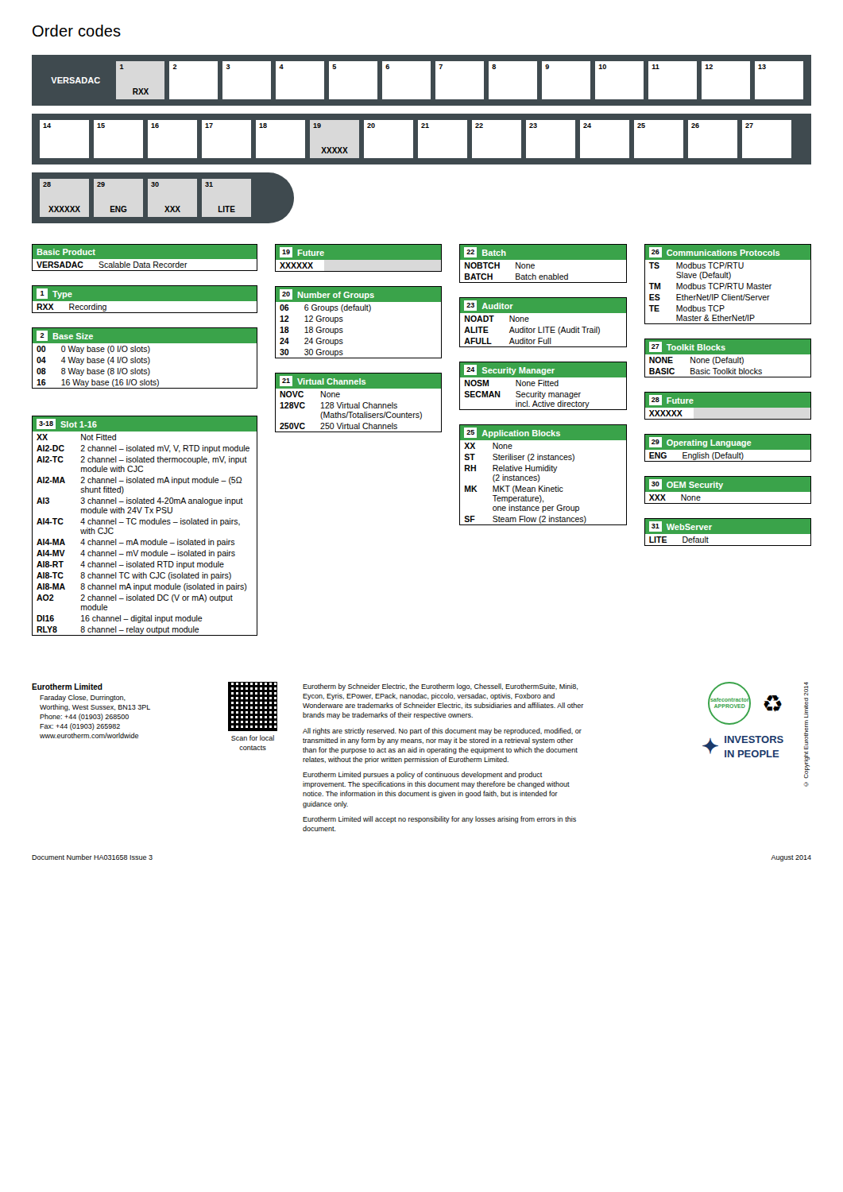Order codes
VERSADAC
1 RXX
2
3
4
5
6
7
8
9
10
11
12
13
14
15
16
17
18
19 XXXXX
20
21
22
23
24
25
26
27
28 XXXXXX
29 ENG
30 XXX
31 LITE
Basic Product
| VERSADAC | Scalable Data Recorder |
1 Type
| RXX | Recording |
2 Base Size
| 00 | 0 Way base (0 I/O slots) |
| 04 | 4 Way base (4 I/O slots) |
| 08 | 8 Way base (8 I/O slots) |
| 16 | 16 Way base (16 I/O slots) |
3-18 Slot 1-16
| XX | Not Fitted |
| AI2-DC | 2 channel – isolated mV, V, RTD input module |
| AI2-TC | 2 channel – isolated thermocouple, mV, input module with CJC |
| AI2-MA | 2 channel – isolated mA input module – (5Ω shunt fitted) |
| AI3 | 3 channel – isolated 4-20mA analogue input module with 24V Tx PSU |
| AI4-TC | 4 channel – TC modules – isolated in pairs, with CJC |
| AI4-MA | 4 channel – mA module – isolated in pairs |
| AI4-MV | 4 channel – mV module – isolated in pairs |
| AI8-RT | 4 channel – isolated RTD input module |
| AI8-TC | 8 channel TC with CJC (isolated in pairs) |
| AI8-MA | 8 channel mA input module (isolated in pairs) |
| AO2 | 2 channel – isolated DC (V or mA) output module |
| DI16 | 16 channel – digital input module |
| RLY8 | 8 channel – relay output module |
19 Future
| XXXXXX | |
20 Number of Groups
| 06 | 6 Groups (default) |
| 12 | 12 Groups |
| 18 | 18 Groups |
| 24 | 24 Groups |
| 30 | 30 Groups |
21 Virtual Channels
| NOVC | None |
| 128VC | 128 Virtual Channels (Maths/Totalisers/Counters) |
| 250VC | 250 Virtual Channels |
22 Batch
| NOBTCH | None |
| BATCH | Batch enabled |
23 Auditor
| NOADT | None |
| ALITE | Auditor LITE (Audit Trail) |
| AFULL | Auditor Full |
24 Security Manager
| NOSM | None Fitted |
| SECMAN | Security manager incl. Active directory |
25 Application Blocks
| XX | None |
| ST | Steriliser (2 instances) |
| RH | Relative Humidity (2 instances) |
| MK | MKT (Mean Kinetic Temperature), one instance per Group |
| SF | Steam Flow (2 instances) |
26 Communications Protocols
| TS | Modbus TCP/RTU Slave (Default) |
| TM | Modbus TCP/RTU Master |
| ES | EtherNet/IP Client/Server |
| TE | Modbus TCP Master & EtherNet/IP |
27 Toolkit Blocks
| NONE | None (Default) |
| BASIC | Basic Toolkit blocks |
28 Future
| XXXXXX | |
29 Operating Language
| ENG | English (Default) |
30 OEM Security
| XXX | None |
31 WebServer
| LITE | Default |
Eurotherm Limited
Faraday Close, Durrington,
Worthing, West Sussex, BN13 3PL
Phone: +44 (01903) 268500
Fax: +44 (01903) 265982
www.eurotherm.com/worldwide
Scan for local
contacts
Eurotherm by Schneider Electric, the Eurotherm logo, Chessell, EurothermSuite, Mini8, Eycon, Eyris, EPower, EPack, nanodac, piccolo, versadac, optivis, Foxboro and Wonderware are trademarks of Schneider Electric, its subsidiaries and affiliates. All other brands may be trademarks of their respective owners.
All rights are strictly reserved. No part of this document may be reproduced, modified, or transmitted in any form by any means, nor may it be stored in a retrieval system other than for the purpose to act as an aid in operating the equipment to which the document relates, without the prior written permission of Eurotherm Limited.
Eurotherm Limited pursues a policy of continuous development and product improvement. The specifications in this document may therefore be changed without notice. The information in this document is given in good faith, but is intended for guidance only.
Eurotherm Limited will accept no responsibility for any losses arising from errors in this document.
safecontractor
APPROVED
♻
✦INVESTORS
IN PEOPLE
© Copyright Eurotherm Limited 2014
Document Number HA031658 Issue 3 August 2014